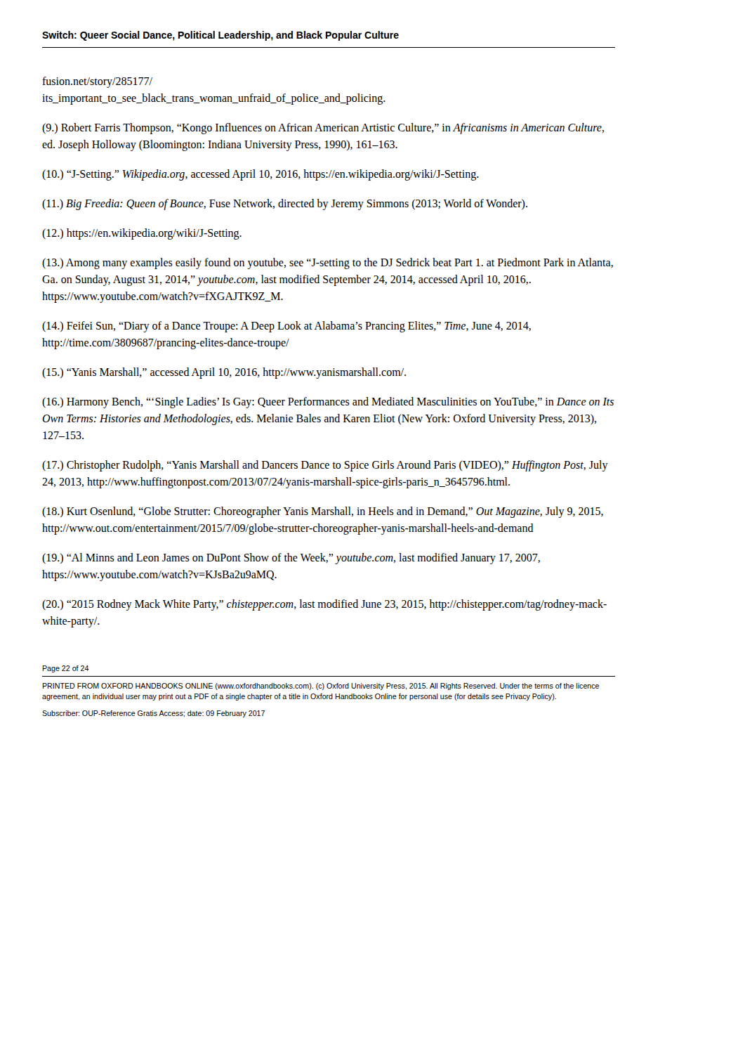Switch: Queer Social Dance, Political Leadership, and Black Popular Culture
fusion.net/story/285177/
its_important_to_see_black_trans_woman_unfraid_of_police_and_policing.
(9.) Robert Farris Thompson, “Kongo Influences on African American Artistic Culture,” in Africanisms in American Culture, ed. Joseph Holloway (Bloomington: Indiana University Press, 1990), 161–163.
(10.) “J-Setting.” Wikipedia.org, accessed April 10, 2016, https://en.wikipedia.org/wiki/J-Setting.
(11.) Big Freedia: Queen of Bounce, Fuse Network, directed by Jeremy Simmons (2013; World of Wonder).
(12.) https://en.wikipedia.org/wiki/J-Setting.
(13.) Among many examples easily found on youtube, see “J-setting to the DJ Sedrick beat Part 1. at Piedmont Park in Atlanta, Ga. on Sunday, August 31, 2014,” youtube.com, last modified September 24, 2014, accessed April 10, 2016,. https://www.youtube.com/watch?v=fXGAJTK9Z_M.
(14.) Feifei Sun, “Diary of a Dance Troupe: A Deep Look at Alabama’s Prancing Elites,” Time, June 4, 2014, http://time.com/3809687/prancing-elites-dance-troupe/
(15.) “Yanis Marshall,” accessed April 10, 2016, http://www.yanismarshall.com/.
(16.) Harmony Bench, “‘Single Ladies’ Is Gay: Queer Performances and Mediated Masculinities on YouTube,” in Dance on Its Own Terms: Histories and Methodologies, eds. Melanie Bales and Karen Eliot (New York: Oxford University Press, 2013), 127–153.
(17.) Christopher Rudolph, “Yanis Marshall and Dancers Dance to Spice Girls Around Paris (VIDEO),” Huffington Post, July 24, 2013, http://www.huffingtonpost.com/2013/07/24/yanis-marshall-spice-girls-paris_n_3645796.html.
(18.) Kurt Osenlund, “Globe Strutter: Choreographer Yanis Marshall, in Heels and in Demand,” Out Magazine, July 9, 2015, http://www.out.com/entertainment/2015/7/09/globe-strutter-choreographer-yanis-marshall-heels-and-demand
(19.) “Al Minns and Leon James on DuPont Show of the Week,” youtube.com, last modified January 17, 2007, https://www.youtube.com/watch?v=KJsBa2u9aMQ.
(20.) “2015 Rodney Mack White Party,” chistepper.com, last modified June 23, 2015, http://chistepper.com/tag/rodney-mack-white-party/.
Page 22 of 24
PRINTED FROM OXFORD HANDBOOKS ONLINE (www.oxfordhandbooks.com). (c) Oxford University Press, 2015. All Rights Reserved. Under the terms of the licence agreement, an individual user may print out a PDF of a single chapter of a title in Oxford Handbooks Online for personal use (for details see Privacy Policy).
Subscriber: OUP-Reference Gratis Access; date: 09 February 2017